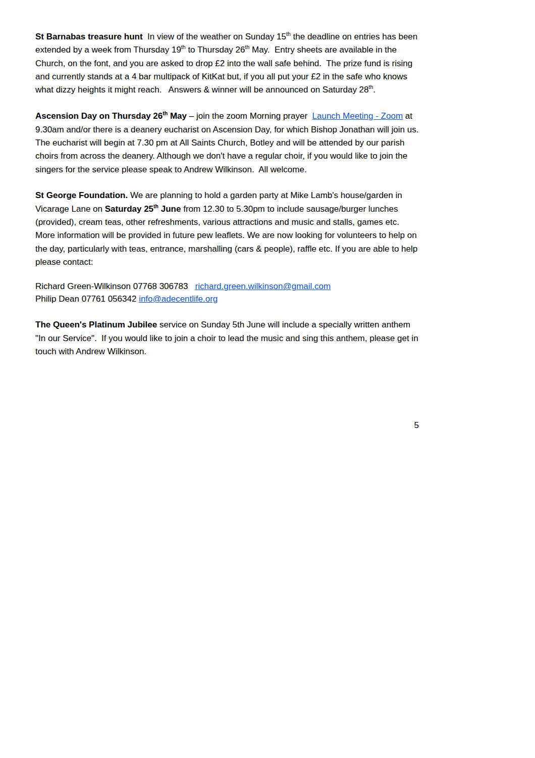St Barnabas treasure hunt In view of the weather on Sunday 15th the deadline on entries has been extended by a week from Thursday 19th to Thursday 26th May. Entry sheets are available in the Church, on the font, and you are asked to drop £2 into the wall safe behind. The prize fund is rising and currently stands at a 4 bar multipack of KitKat but, if you all put your £2 in the safe who knows what dizzy heights it might reach. Answers & winner will be announced on Saturday 28th.
Ascension Day on Thursday 26th May – join the zoom Morning prayer Launch Meeting - Zoom at 9.30am and/or there is a deanery eucharist on Ascension Day, for which Bishop Jonathan will join us. The eucharist will begin at 7.30 pm at All Saints Church, Botley and will be attended by our parish choirs from across the deanery. Although we don't have a regular choir, if you would like to join the singers for the service please speak to Andrew Wilkinson. All welcome.
St George Foundation. We are planning to hold a garden party at Mike Lamb's house/garden in Vicarage Lane on Saturday 25th June from 12.30 to 5.30pm to include sausage/burger lunches (provided), cream teas, other refreshments, various attractions and music and stalls, games etc. More information will be provided in future pew leaflets. We are now looking for volunteers to help on the day, particularly with teas, entrance, marshalling (cars & people), raffle etc. If you are able to help please contact:
Richard Green-Wilkinson 07768 306783 richard.green.wilkinson@gmail.com
Philip Dean 07761 056342 info@adecentlife.org
The Queen's Platinum Jubilee service on Sunday 5th June will include a specially written anthem "In our Service". If you would like to join a choir to lead the music and sing this anthem, please get in touch with Andrew Wilkinson.
5